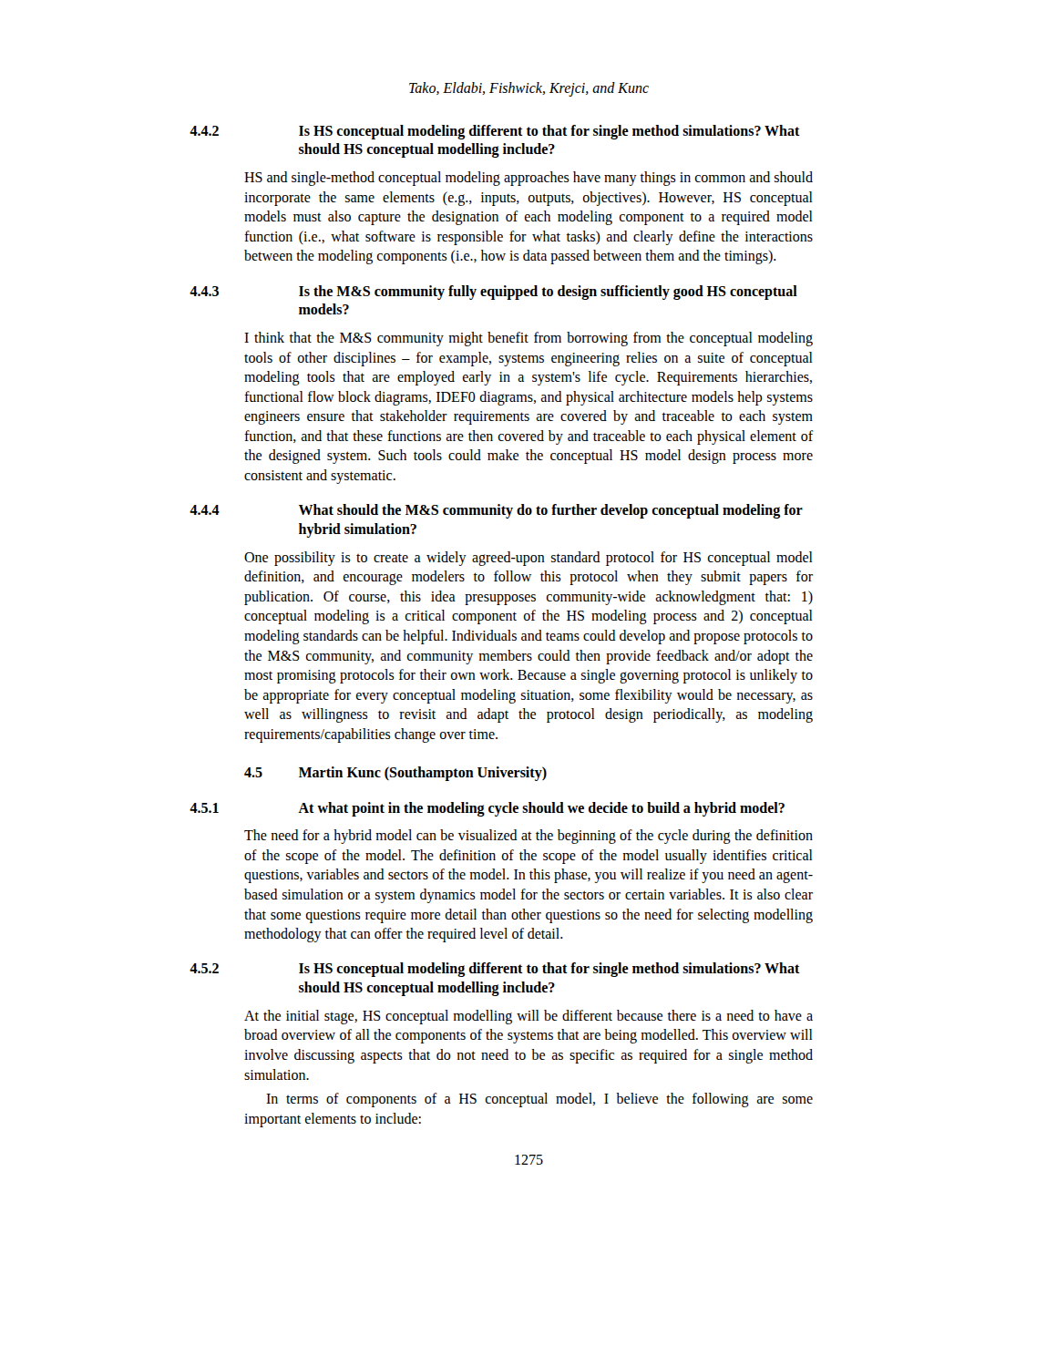Tako, Eldabi, Fishwick, Krejci, and Kunc
4.4.2 Is HS conceptual modeling different to that for single method simulations? What should HS conceptual modelling include?
HS and single-method conceptual modeling approaches have many things in common and should incorporate the same elements (e.g., inputs, outputs, objectives). However, HS conceptual models must also capture the designation of each modeling component to a required model function (i.e., what software is responsible for what tasks) and clearly define the interactions between the modeling components (i.e., how is data passed between them and the timings).
4.4.3 Is the M&S community fully equipped to design sufficiently good HS conceptual models?
I think that the M&S community might benefit from borrowing from the conceptual modeling tools of other disciplines – for example, systems engineering relies on a suite of conceptual modeling tools that are employed early in a system's life cycle. Requirements hierarchies, functional flow block diagrams, IDEF0 diagrams, and physical architecture models help systems engineers ensure that stakeholder requirements are covered by and traceable to each system function, and that these functions are then covered by and traceable to each physical element of the designed system. Such tools could make the conceptual HS model design process more consistent and systematic.
4.4.4 What should the M&S community do to further develop conceptual modeling for hybrid simulation?
One possibility is to create a widely agreed-upon standard protocol for HS conceptual model definition, and encourage modelers to follow this protocol when they submit papers for publication. Of course, this idea presupposes community-wide acknowledgment that: 1) conceptual modeling is a critical component of the HS modeling process and 2) conceptual modeling standards can be helpful. Individuals and teams could develop and propose protocols to the M&S community, and community members could then provide feedback and/or adopt the most promising protocols for their own work. Because a single governing protocol is unlikely to be appropriate for every conceptual modeling situation, some flexibility would be necessary, as well as willingness to revisit and adapt the protocol design periodically, as modeling requirements/capabilities change over time.
4.5 Martin Kunc (Southampton University)
4.5.1 At what point in the modeling cycle should we decide to build a hybrid model?
The need for a hybrid model can be visualized at the beginning of the cycle during the definition of the scope of the model. The definition of the scope of the model usually identifies critical questions, variables and sectors of the model. In this phase, you will realize if you need an agent-based simulation or a system dynamics model for the sectors or certain variables. It is also clear that some questions require more detail than other questions so the need for selecting modelling methodology that can offer the required level of detail.
4.5.2 Is HS conceptual modeling different to that for single method simulations? What should HS conceptual modelling include?
At the initial stage, HS conceptual modelling will be different because there is a need to have a broad overview of all the components of the systems that are being modelled. This overview will involve discussing aspects that do not need to be as specific as required for a single method simulation.
In terms of components of a HS conceptual model, I believe the following are some important elements to include:
1275